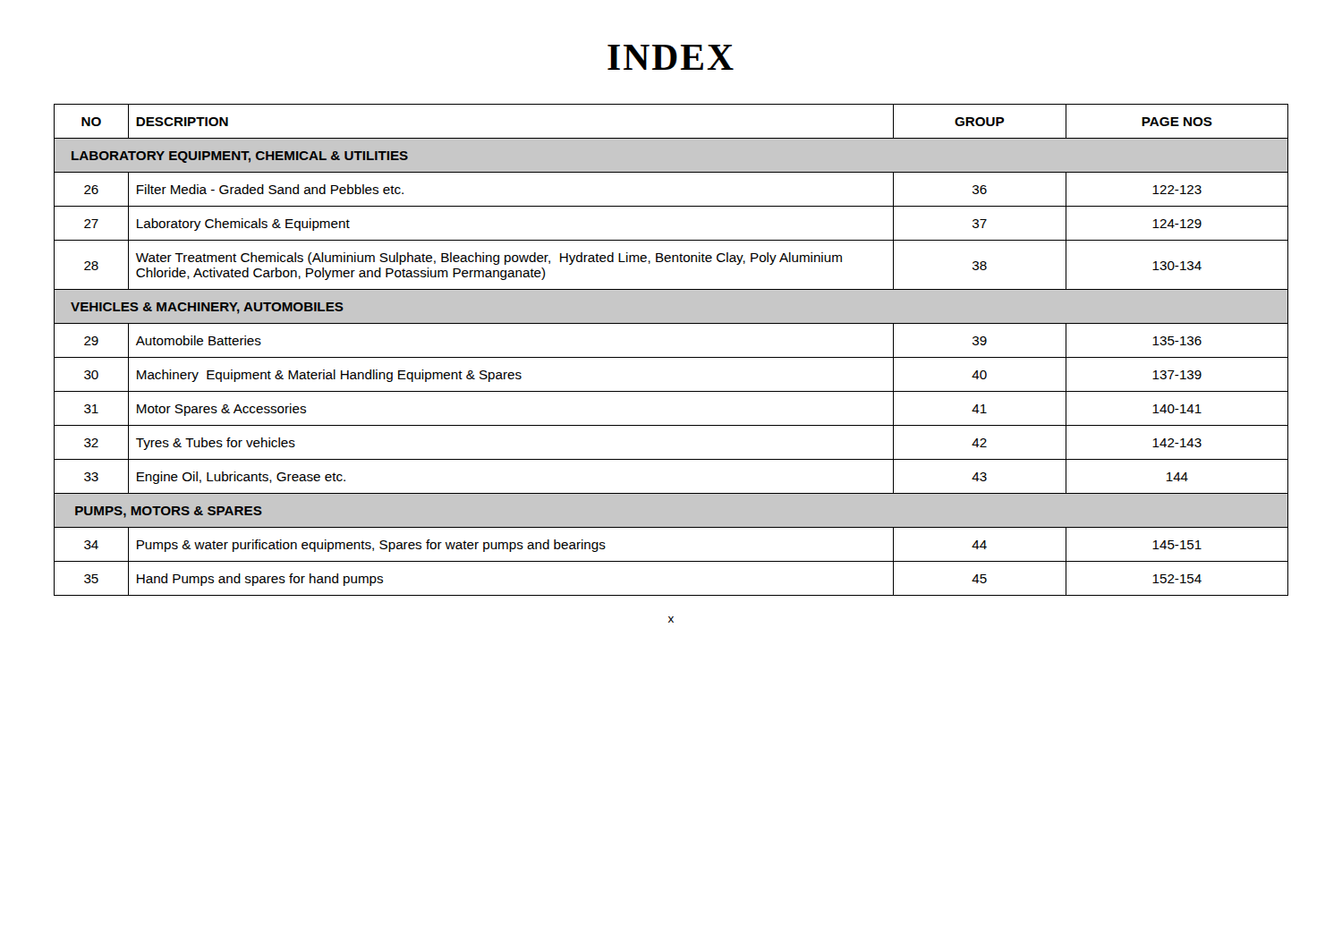INDEX
| NO | DESCRIPTION | GROUP | PAGE NOS |
| --- | --- | --- | --- |
| LABORATORY EQUIPMENT, CHEMICAL & UTILITIES |
| 26 | Filter Media - Graded Sand and Pebbles etc. | 36 | 122-123 |
| 27 | Laboratory Chemicals & Equipment | 37 | 124-129 |
| 28 | Water Treatment Chemicals (Aluminium Sulphate, Bleaching powder, Hydrated Lime, Bentonite Clay, Poly Aluminium Chloride, Activated Carbon, Polymer and Potassium Permanganate) | 38 | 130-134 |
| VEHICLES & MACHINERY, AUTOMOBILES |
| 29 | Automobile Batteries | 39 | 135-136 |
| 30 | Machinery Equipment & Material Handling Equipment & Spares | 40 | 137-139 |
| 31 | Motor Spares & Accessories | 41 | 140-141 |
| 32 | Tyres & Tubes for vehicles | 42 | 142-143 |
| 33 | Engine Oil, Lubricants, Grease etc. | 43 | 144 |
| PUMPS, MOTORS & SPARES |
| 34 | Pumps & water purification equipments, Spares for water pumps and bearings | 44 | 145-151 |
| 35 | Hand Pumps and spares for hand pumps | 45 | 152-154 |
x